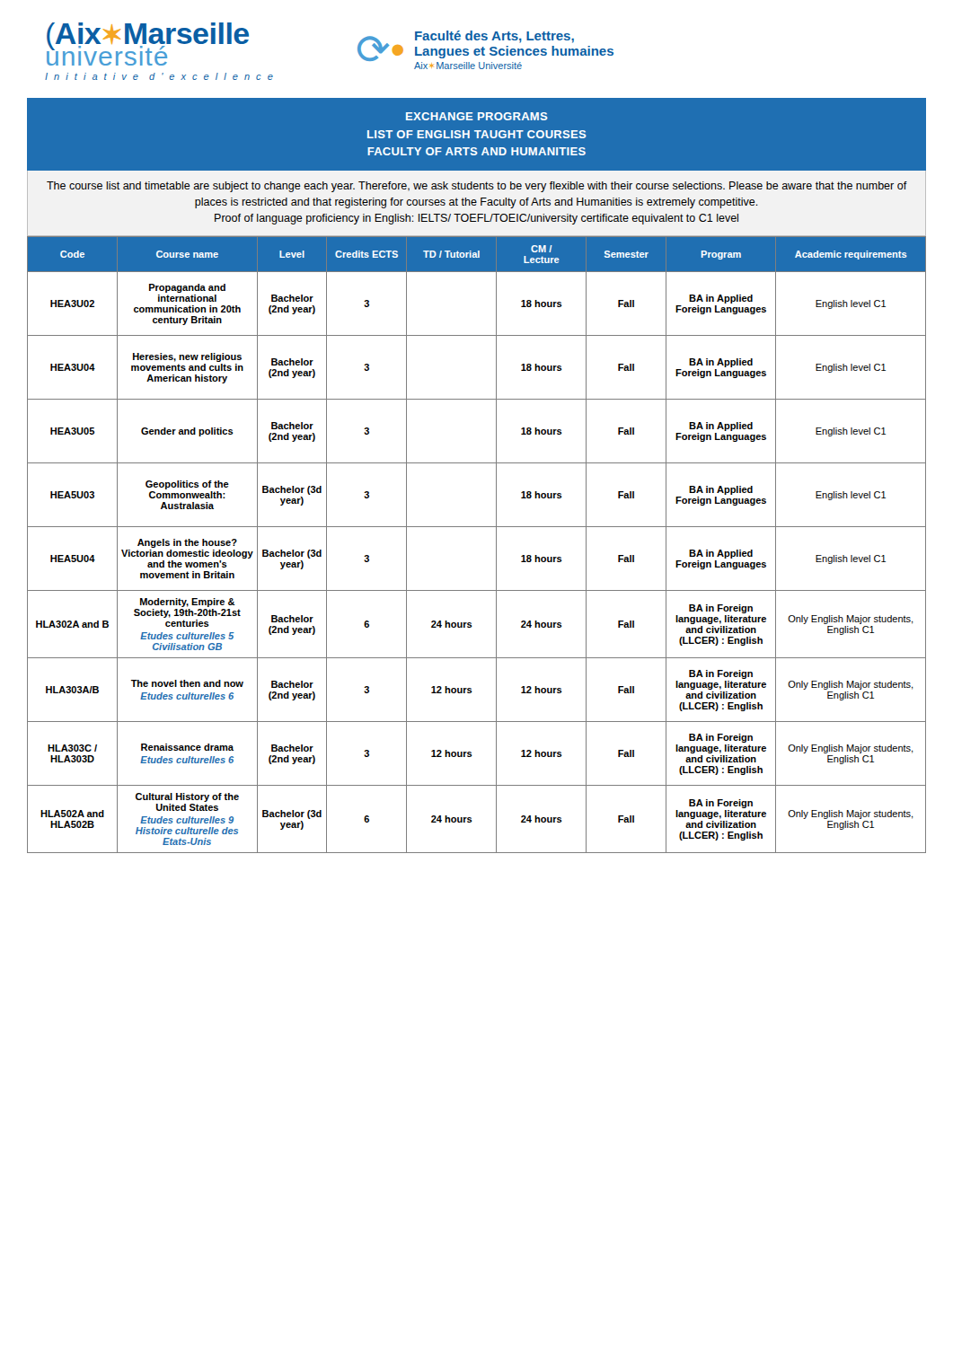(Aix✶Marseille
université
I n i t i a t i v e d ' e x c e l l e n c e
⟳•
Faculté des Arts, Lettres, Langues et Sciences humaines Aix✶Marseille Université
EXCHANGE PROGRAMS
LIST OF ENGLISH TAUGHT COURSES
FACULTY OF ARTS AND HUMANITIES
The course list and timetable are subject to change each year. Therefore, we ask students to be very flexible with their course selections. Please be aware that the number of places is restricted and that registering for courses at the Faculty of Arts and Humanities is extremely competitive.
Proof of language proficiency in English: IELTS/ TOEFL/TOEIC/university certificate equivalent to C1 level
| Code | Course name | Level | Credits ECTS | TD / Tutorial | CM / Lecture | Semester | Program | Academic requirements |
| --- | --- | --- | --- | --- | --- | --- | --- | --- |
| HEA3U02 | Propaganda and international communication in 20th century Britain | Bachelor (2nd year) | 3 | | 18 hours | Fall | BA in Applied Foreign Languages | English level C1 |
| HEA3U04 | Heresies, new religious movements and cults in American history | Bachelor (2nd year) | 3 | | 18 hours | Fall | BA in Applied Foreign Languages | English level C1 |
| HEA3U05 | Gender and politics | Bachelor (2nd year) | 3 | | 18 hours | Fall | BA in Applied Foreign Languages | English level C1 |
| HEA5U03 | Geopolitics of the Commonwealth: Australasia | Bachelor (3d year) | 3 | | 18 hours | Fall | BA in Applied Foreign Languages | English level C1 |
| HEA5U04 | Angels in the house? Victorian domestic ideology and the women's movement in Britain | Bachelor (3d year) | 3 | | 18 hours | Fall | BA in Applied Foreign Languages | English level C1 |
| HLA302A and B | Modernity, Empire & Society, 19th-20th-21st centuries Etudes culturelles 5 Civilisation GB | Bachelor (2nd year) | 6 | 24 hours | 24 hours | Fall | BA in Foreign language, literature and civilization (LLCER) : English | Only English Major students, English C1 |
| HLA303A/B | The novel then and now Etudes culturelles 6 | Bachelor (2nd year) | 3 | 12 hours | 12 hours | Fall | BA in Foreign language, literature and civilization (LLCER) : English | Only English Major students, English C1 |
| HLA303C / HLA303D | Renaissance drama Etudes culturelles 6 | Bachelor (2nd year) | 3 | 12 hours | 12 hours | Fall | BA in Foreign language, literature and civilization (LLCER) : English | Only English Major students, English C1 |
| HLA502A and HLA502B | Cultural History of the United States Etudes culturelles 9 Histoire culturelle des Etats-Unis | Bachelor (3d year) | 6 | 24 hours | 24 hours | Fall | BA in Foreign language, literature and civilization (LLCER) : English | Only English Major students, English C1 |